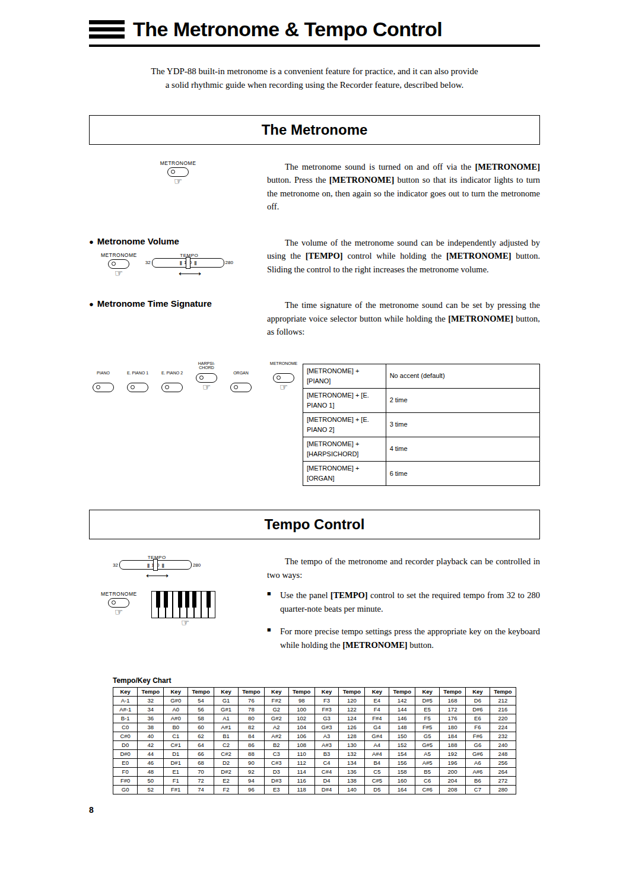The Metronome & Tempo Control
The YDP-88 built-in metronome is a convenient feature for practice, and it can also provide
a solid rhythmic guide when recording using the Recorder feature, described below.
The Metronome
METRONOME
☞
The metronome sound is turned on and off via the [METRONOME] button. Press the [METRONOME] button so that its indicator lights to turn the metronome on, then again so the indicator goes out to turn the metronome off.
●Metronome Volume
METRONOME
☞
TEMPO
32
|||| 120 ||||
280
⟵⟶
The volume of the metronome sound can be independently adjusted by using the [TEMPO] control while holding the [METRONOME] button. Sliding the control to the right increases the metronome volume.
●Metronome Time Signature
The time signature of the metronome sound can be set by pressing the appropriate voice selector button while holding the [METRONOME] button, as follows:
PIANO
E. PIANO 1
E. PIANO 2
HARPSI-
CHORD
☞
ORGAN
METRONOME
☞
| [METRONOME] + [PIANO] | No accent (default) |
| [METRONOME] + [E. PIANO 1] | 2 time |
| [METRONOME] + [E. PIANO 2] | 3 time |
| [METRONOME] + [HARPSICHORD] | 4 time |
| [METRONOME] + [ORGAN] | 6 time |
Tempo Control
TEMPO
32
|||| 120 ||||
280
⟵⟶
METRONOME
☞
☞
The tempo of the metronome and recorder playback can be controlled in two ways:
Use the panel [TEMPO] control to set the required tempo from 32 to 280 quarter-note beats per minute.
For more precise tempo settings press the appropriate key on the keyboard while holding the [METRONOME] button.
Tempo/Key Chart
| Key | Tempo | Key | Tempo | Key | Tempo | Key | Tempo | Key | Tempo | Key | Tempo | Key | Tempo | Key | Tempo |
| --- | --- | --- | --- | --- | --- | --- | --- | --- | --- | --- | --- | --- | --- | --- | --- |
| A-1 | 32 | G#0 | 54 | G1 | 76 | F#2 | 98 | F3 | 120 | E4 | 142 | D#5 | 168 | D6 | 212 |
| A#-1 | 34 | A0 | 56 | G#1 | 78 | G2 | 100 | F#3 | 122 | F4 | 144 | E5 | 172 | D#6 | 216 |
| B-1 | 36 | A#0 | 58 | A1 | 80 | G#2 | 102 | G3 | 124 | F#4 | 146 | F5 | 176 | E6 | 220 |
| C0 | 38 | B0 | 60 | A#1 | 82 | A2 | 104 | G#3 | 126 | G4 | 148 | F#5 | 180 | F6 | 224 |
| C#0 | 40 | C1 | 62 | B1 | 84 | A#2 | 106 | A3 | 128 | G#4 | 150 | G5 | 184 | F#6 | 232 |
| D0 | 42 | C#1 | 64 | C2 | 86 | B2 | 108 | A#3 | 130 | A4 | 152 | G#5 | 188 | G6 | 240 |
| D#0 | 44 | D1 | 66 | C#2 | 88 | C3 | 110 | B3 | 132 | A#4 | 154 | A5 | 192 | G#6 | 248 |
| E0 | 46 | D#1 | 68 | D2 | 90 | C#3 | 112 | C4 | 134 | B4 | 156 | A#5 | 196 | A6 | 256 |
| F0 | 48 | E1 | 70 | D#2 | 92 | D3 | 114 | C#4 | 136 | C5 | 158 | B5 | 200 | A#6 | 264 |
| F#0 | 50 | F1 | 72 | E2 | 94 | D#3 | 116 | D4 | 138 | C#5 | 160 | C6 | 204 | B6 | 272 |
| G0 | 52 | F#1 | 74 | F2 | 96 | E3 | 118 | D#4 | 140 | D5 | 164 | C#6 | 208 | C7 | 280 |
8